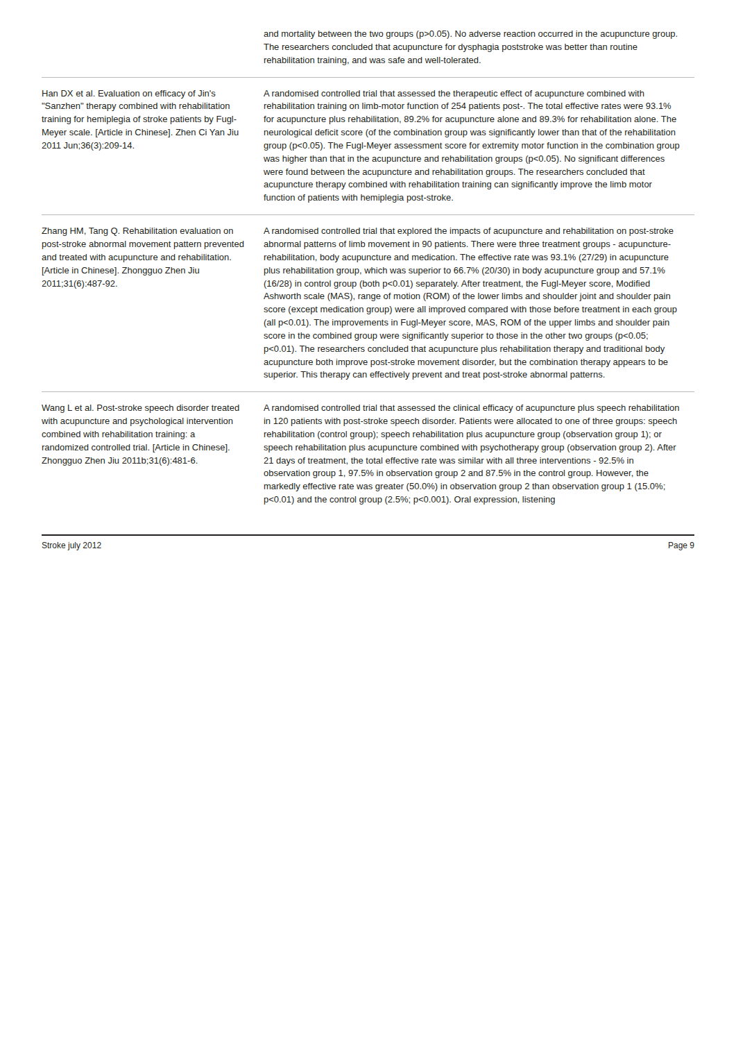| | and mortality between the two groups (p>0.05). No adverse reaction occurred in the acupuncture group. The researchers concluded that acupuncture for dysphagia poststroke was better than routine rehabilitation training, and was safe and well-tolerated. |
| Han DX et al. Evaluation on efficacy of Jin's "Sanzhen" therapy combined with rehabilitation training for hemiplegia of stroke patients by Fugl-Meyer scale. [Article in Chinese]. Zhen Ci Yan Jiu 2011 Jun;36(3):209-14. | A randomised controlled trial that assessed the therapeutic effect of acupuncture combined with rehabilitation training on limb-motor function of 254 patients post-. The total effective rates were 93.1% for acupuncture plus rehabilitation, 89.2% for acupuncture alone and 89.3% for rehabilitation alone. The neurological deficit score (of the combination group was significantly lower than that of the rehabilitation group (p<0.05). The Fugl-Meyer assessment score for extremity motor function in the combination group was higher than that in the acupuncture and rehabilitation groups (p<0.05). No significant differences were found between the acupuncture and rehabilitation groups. The researchers concluded that acupuncture therapy combined with rehabilitation training can significantly improve the limb motor function of patients with hemiplegia post-stroke. |
| Zhang HM, Tang Q. Rehabilitation evaluation on post-stroke abnormal movement pattern prevented and treated with acupuncture and rehabilitation. [Article in Chinese]. Zhongguo Zhen Jiu 2011;31(6):487-92. | A randomised controlled trial that explored the impacts of acupuncture and rehabilitation on post-stroke abnormal patterns of limb movement in 90 patients. There were three treatment groups - acupuncture-rehabilitation, body acupuncture and medication. The effective rate was 93.1% (27/29) in acupuncture plus rehabilitation group, which was superior to 66.7% (20/30) in body acupuncture group and 57.1% (16/28) in control group (both p<0.01) separately. After treatment, the Fugl-Meyer score, Modified Ashworth scale (MAS), range of motion (ROM) of the lower limbs and shoulder joint and shoulder pain score (except medication group) were all improved compared with those before treatment in each group (all p<0.01). The improvements in Fugl-Meyer score, MAS, ROM of the upper limbs and shoulder pain score in the combined group were significantly superior to those in the other two groups (p<0.05; p<0.01). The researchers concluded that acupuncture plus rehabilitation therapy and traditional body acupuncture both improve post-stroke movement disorder, but the combination therapy appears to be superior. This therapy can effectively prevent and treat post-stroke abnormal patterns. |
| Wang L et al. Post-stroke speech disorder treated with acupuncture and psychological intervention combined with rehabilitation training: a randomized controlled trial. [Article in Chinese]. Zhongguo Zhen Jiu 2011b;31(6):481-6. | A randomised controlled trial that assessed the clinical efficacy of acupuncture plus speech rehabilitation in 120 patients with post-stroke speech disorder. Patients were allocated to one of three groups: speech rehabilitation (control group); speech rehabilitation plus acupuncture group (observation group 1); or speech rehabilitation plus acupuncture combined with psychotherapy group (observation group 2). After 21 days of treatment, the total effective rate was similar with all three interventions - 92.5% in observation group 1, 97.5% in observation group 2 and 87.5% in the control group. However, the markedly effective rate was greater (50.0%) in observation group 2 than observation group 1 (15.0%; p<0.01) and the control group (2.5%; p<0.001). Oral expression, listening |
Stroke july 2012 Page 9